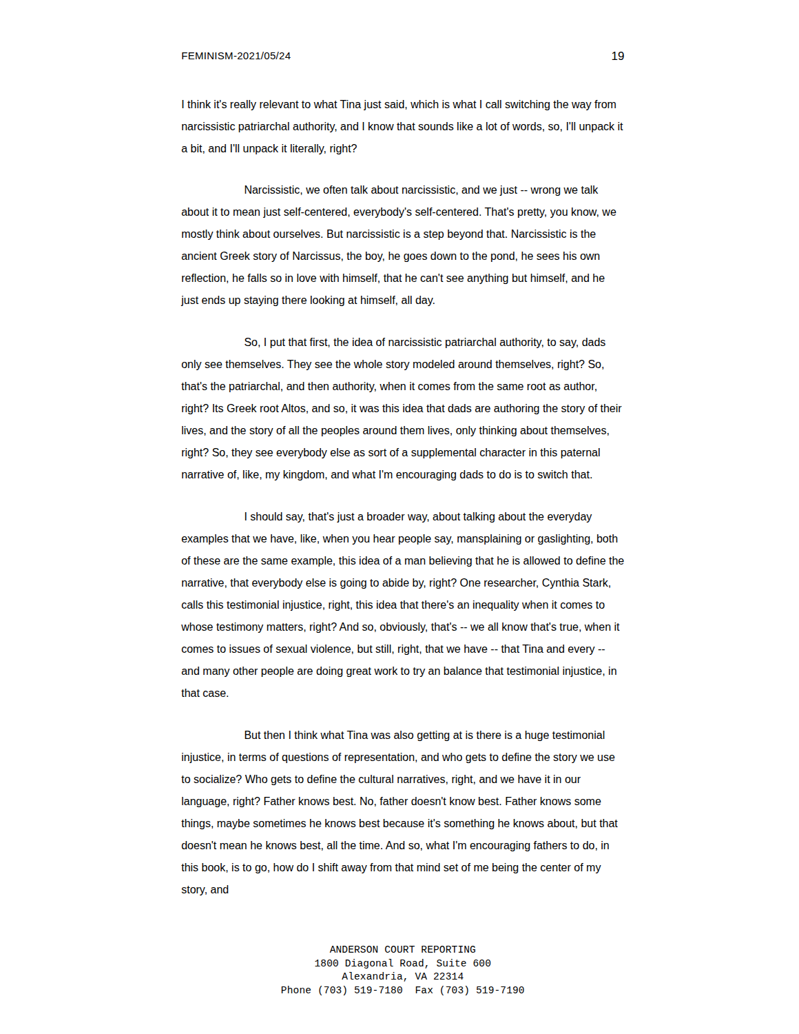FEMINISM-2021/05/24
19
I think it's really relevant to what Tina just said, which is what I call switching the way from narcissistic patriarchal authority, and I know that sounds like a lot of words, so, I'll unpack it a bit, and I'll unpack it literally, right?
Narcissistic, we often talk about narcissistic, and we just -- wrong we talk about it to mean just self-centered, everybody's self-centered. That's pretty, you know, we mostly think about ourselves. But narcissistic is a step beyond that. Narcissistic is the ancient Greek story of Narcissus, the boy, he goes down to the pond, he sees his own reflection, he falls so in love with himself, that he can't see anything but himself, and he just ends up staying there looking at himself, all day.
So, I put that first, the idea of narcissistic patriarchal authority, to say, dads only see themselves. They see the whole story modeled around themselves, right? So, that's the patriarchal, and then authority, when it comes from the same root as author, right? Its Greek root Altos, and so, it was this idea that dads are authoring the story of their lives, and the story of all the peoples around them lives, only thinking about themselves, right? So, they see everybody else as sort of a supplemental character in this paternal narrative of, like, my kingdom, and what I'm encouraging dads to do is to switch that.
I should say, that's just a broader way, about talking about the everyday examples that we have, like, when you hear people say, mansplaining or gaslighting, both of these are the same example, this idea of a man believing that he is allowed to define the narrative, that everybody else is going to abide by, right? One researcher, Cynthia Stark, calls this testimonial injustice, right, this idea that there's an inequality when it comes to whose testimony matters, right? And so, obviously, that's -- we all know that's true, when it comes to issues of sexual violence, but still, right, that we have -- that Tina and every -- and many other people are doing great work to try an balance that testimonial injustice, in that case.
But then I think what Tina was also getting at is there is a huge testimonial injustice, in terms of questions of representation, and who gets to define the story we use to socialize? Who gets to define the cultural narratives, right, and we have it in our language, right? Father knows best. No, father doesn't know best. Father knows some things, maybe sometimes he knows best because it's something he knows about, but that doesn't mean he knows best, all the time. And so, what I'm encouraging fathers to do, in this book, is to go, how do I shift away from that mind set of me being the center of my story, and
ANDERSON COURT REPORTING
1800 Diagonal Road, Suite 600
Alexandria, VA 22314
Phone (703) 519-7180 Fax (703) 519-7190